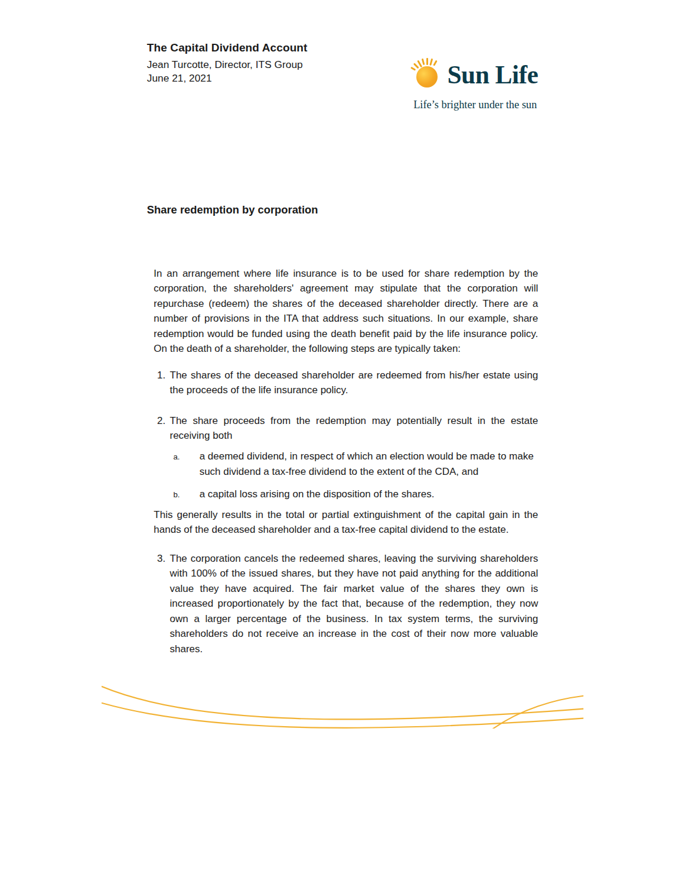The Capital Dividend Account
Jean Turcotte, Director, ITS Group
June 21, 2021
Sun Life
Life’s brighter under the sun
Share redemption by corporation
In an arrangement where life insurance is to be used for share redemption by the corporation, the shareholders' agreement may stipulate that the corporation will repurchase (redeem) the shares of the deceased shareholder directly. There are a number of provisions in the ITA that address such situations. In our example, share redemption would be funded using the death benefit paid by the life insurance policy. On the death of a shareholder, the following steps are typically taken:
The shares of the deceased shareholder are redeemed from his/her estate using the proceeds of the life insurance policy.
The share proceeds from the redemption may potentially result in the estate receiving both
a. a deemed dividend, in respect of which an election would be made to make such dividend a tax-free dividend to the extent of the CDA, and
b. a capital loss arising on the disposition of the shares.
This generally results in the total or partial extinguishment of the capital gain in the hands of the deceased shareholder and a tax-free capital dividend to the estate.
The corporation cancels the redeemed shares, leaving the surviving shareholders with 100% of the issued shares, but they have not paid anything for the additional value they have acquired. The fair market value of the shares they own is increased proportionately by the fact that, because of the redemption, they now own a larger percentage of the business. In tax system terms, the surviving shareholders do not receive an increase in the cost of their now more valuable shares.